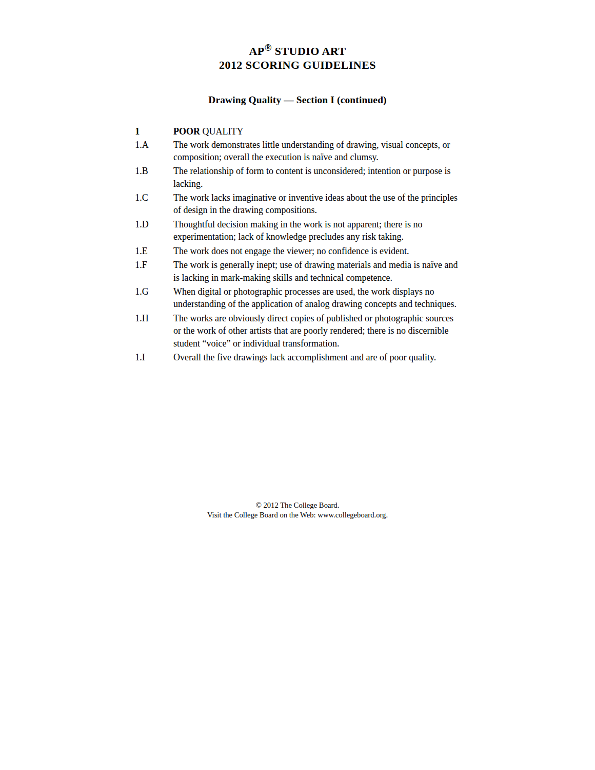AP® STUDIO ART 2012 SCORING GUIDELINES
Drawing Quality — Section I (continued)
| 1 | POOR QUALITY |
| 1.A | The work demonstrates little understanding of drawing, visual concepts, or composition; overall the execution is naïve and clumsy. |
| 1.B | The relationship of form to content is unconsidered; intention or purpose is lacking. |
| 1.C | The work lacks imaginative or inventive ideas about the use of the principles of design in the drawing compositions. |
| 1.D | Thoughtful decision making in the work is not apparent; there is no experimentation; lack of knowledge precludes any risk taking. |
| 1.E | The work does not engage the viewer; no confidence is evident. |
| 1.F | The work is generally inept; use of drawing materials and media is naïve and is lacking in mark-making skills and technical competence. |
| 1.G | When digital or photographic processes are used, the work displays no understanding of the application of analog drawing concepts and techniques. |
| 1.H | The works are obviously direct copies of published or photographic sources or the work of other artists that are poorly rendered; there is no discernible student “voice” or individual transformation. |
| 1.I | Overall the five drawings lack accomplishment and are of poor quality. |
© 2012 The College Board. Visit the College Board on the Web: www.collegeboard.org.